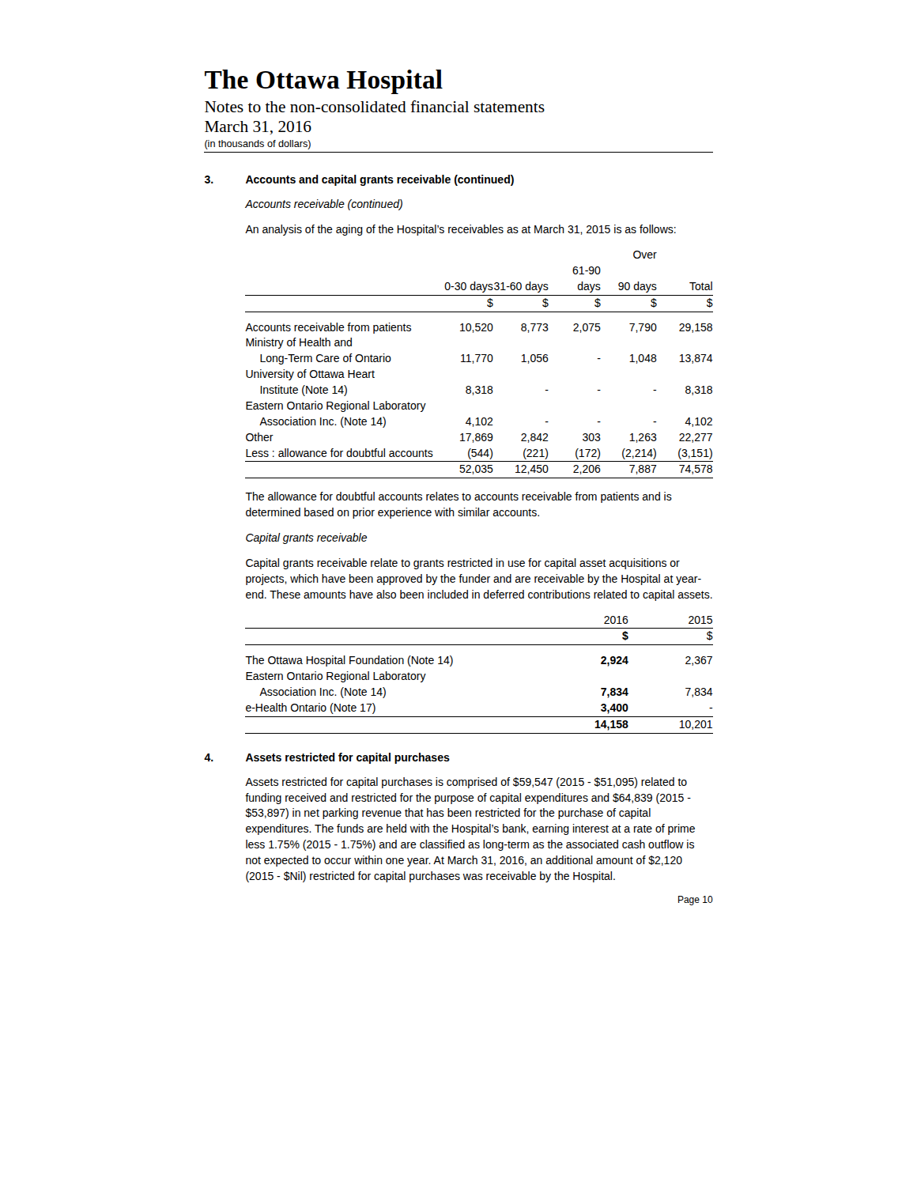The Ottawa Hospital
Notes to the non-consolidated financial statements
March 31, 2016
(in thousands of dollars)
3.
Accounts and capital grants receivable (continued)
Accounts receivable (continued)
An analysis of the aging of the Hospital’s receivables as at March 31, 2015 is as follows:
| | | | | Over | |
| --- | --- | --- | --- | --- | --- |
| | 0-30 days | 31-60 days | 61-90 days | 90 days | Total |
| | $ | $ | $ | $ | $ |
| Accounts receivable from patients | 10,520 | 8,773 | 2,075 | 7,790 | 29,158 |
| Ministry of Health and | | | | | |
| Long-Term Care of Ontario | 11,770 | 1,056 | - | 1,048 | 13,874 |
| University of Ottawa Heart | | | | | |
| Institute (Note 14) | 8,318 | - | - | - | 8,318 |
| Eastern Ontario Regional Laboratory | | | | | |
| Association Inc. (Note 14) | 4,102 | - | - | - | 4,102 |
| Other | 17,869 | 2,842 | 303 | 1,263 | 22,277 |
| Less : allowance for doubtful accounts | (544) | (221) | (172) | (2,214) | (3,151) |
| | 52,035 | 12,450 | 2,206 | 7,887 | 74,578 |
The allowance for doubtful accounts relates to accounts receivable from patients and is determined based on prior experience with similar accounts.
Capital grants receivable
Capital grants receivable relate to grants restricted in use for capital asset acquisitions or projects, which have been approved by the funder and are receivable by the Hospital at year-end. These amounts have also been included in deferred contributions related to capital assets.
| | 2016 | 2015 |
| --- | --- | --- |
| | $ | $ |
| The Ottawa Hospital Foundation (Note 14) | 2,924 | 2,367 |
| Eastern Ontario Regional Laboratory | | |
| Association Inc. (Note 14) | 7,834 | 7,834 |
| e-Health Ontario (Note 17) | 3,400 | - |
| | 14,158 | 10,201 |
4.
Assets restricted for capital purchases
Assets restricted for capital purchases is comprised of $59,547 (2015 - $51,095) related to funding received and restricted for the purpose of capital expenditures and $64,839 (2015 - $53,897) in net parking revenue that has been restricted for the purchase of capital expenditures. The funds are held with the Hospital’s bank, earning interest at a rate of prime less 1.75% (2015 - 1.75%) and are classified as long-term as the associated cash outflow is not expected to occur within one year. At March 31, 2016, an additional amount of $2,120 (2015 - $Nil) restricted for capital purchases was receivable by the Hospital.
Page 10